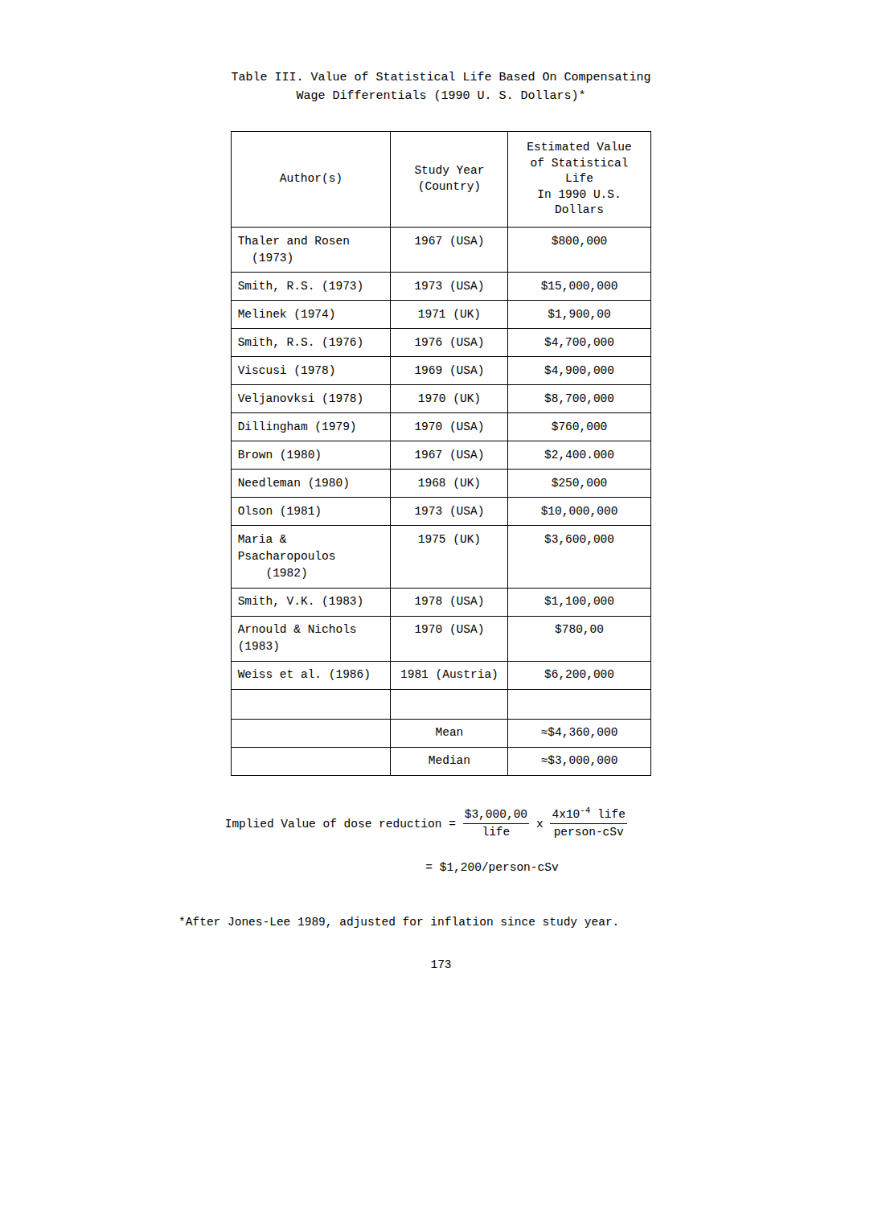Table III. Value of Statistical Life Based On Compensating
Wage Differentials (1990 U. S. Dollars)*
| Author(s) | Study Year (Country) | Estimated Value of Statistical Life In 1990 U.S. Dollars |
| --- | --- | --- |
| Thaler and Rosen (1973) | 1967 (USA) | $800,000 |
| Smith, R.S. (1973) | 1973 (USA) | $15,000,000 |
| Melinek (1974) | 1971 (UK) | $1,900,00 |
| Smith, R.S. (1976) | 1976 (USA) | $4,700,000 |
| Viscusi (1978) | 1969 (USA) | $4,900,000 |
| Veljanovksi (1978) | 1970 (UK) | $8,700,000 |
| Dillingham (1979) | 1970 (USA) | $760,000 |
| Brown (1980) | 1967 (USA) | $2,400.000 |
| Needleman (1980) | 1968 (UK) | $250,000 |
| Olson (1981) | 1973 (USA) | $10,000,000 |
| Maria & Psacharopoulos (1982) | 1975 (UK) | $3,600,000 |
| Smith, V.K. (1983) | 1978 (USA) | $1,100,000 |
| Arnould & Nichols (1983) | 1970 (USA) | $780,00 |
| Weiss et al. (1986) | 1981 (Austria) | $6,200,000 |
| | Mean | ≈$4,360,000 |
| | Median | ≈$3,000,000 |
Implied Value of dose reduction = $3,000,00 life x 4x10-4 life person-cSv
= $1,200/person-cSv
*After Jones-Lee 1989, adjusted for inflation since study year.
173